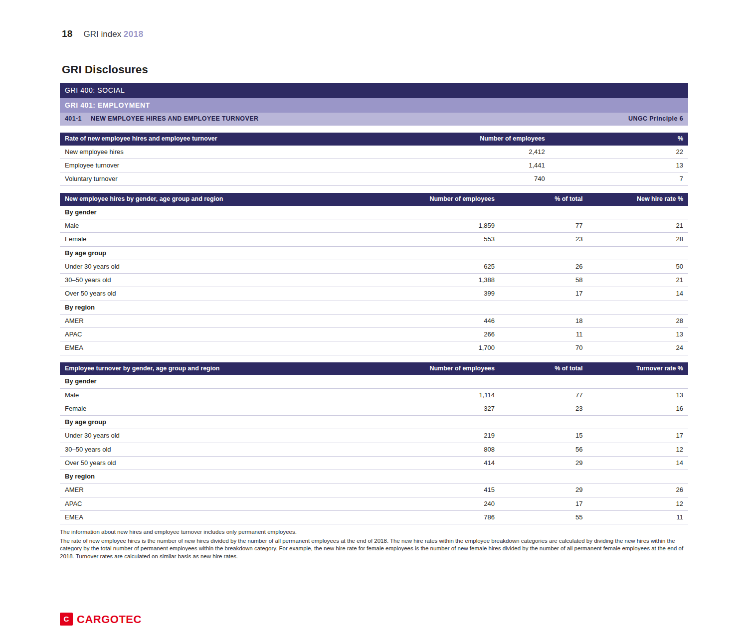18 GRI index 2018
GRI Disclosures
GRI 400: SOCIAL
GRI 401: EMPLOYMENT
401-1 NEW EMPLOYEE HIRES AND EMPLOYEE TURNOVER UNGC Principle 6
| Rate of new employee hires and employee turnover | Number of employees | % |
| --- | --- | --- |
| New employee hires | 2,412 | 22 |
| Employee turnover | 1,441 | 13 |
| Voluntary turnover | 740 | 7 |
| New employee hires by gender, age group and region | Number of employees | % of total | New hire rate % |
| --- | --- | --- | --- |
| By gender | | | |
| Male | 1,859 | 77 | 21 |
| Female | 553 | 23 | 28 |
| By age group | | | |
| Under 30 years old | 625 | 26 | 50 |
| 30–50 years old | 1,388 | 58 | 21 |
| Over 50 years old | 399 | 17 | 14 |
| By region | | | |
| AMER | 446 | 18 | 28 |
| APAC | 266 | 11 | 13 |
| EMEA | 1,700 | 70 | 24 |
| Employee turnover by gender, age group and region | Number of employees | % of total | Turnover rate % |
| --- | --- | --- | --- |
| By gender | | | |
| Male | 1,114 | 77 | 13 |
| Female | 327 | 23 | 16 |
| By age group | | | |
| Under 30 years old | 219 | 15 | 17 |
| 30–50 years old | 808 | 56 | 12 |
| Over 50 years old | 414 | 29 | 14 |
| By region | | | |
| AMER | 415 | 29 | 26 |
| APAC | 240 | 17 | 12 |
| EMEA | 786 | 55 | 11 |
The information about new hires and employee turnover includes only permanent employees.
The rate of new employee hires is the number of new hires divided by the number of all permanent employees at the end of 2018. The new hire rates within the employee breakdown categories are calculated by dividing the new hires within the category by the total number of permanent employees within the breakdown category. For example, the new hire rate for female employees is the number of new female hires divided by the number of all permanent female employees at the end of 2018. Turnover rates are calculated on similar basis as new hire rates.
C CARGOTEC